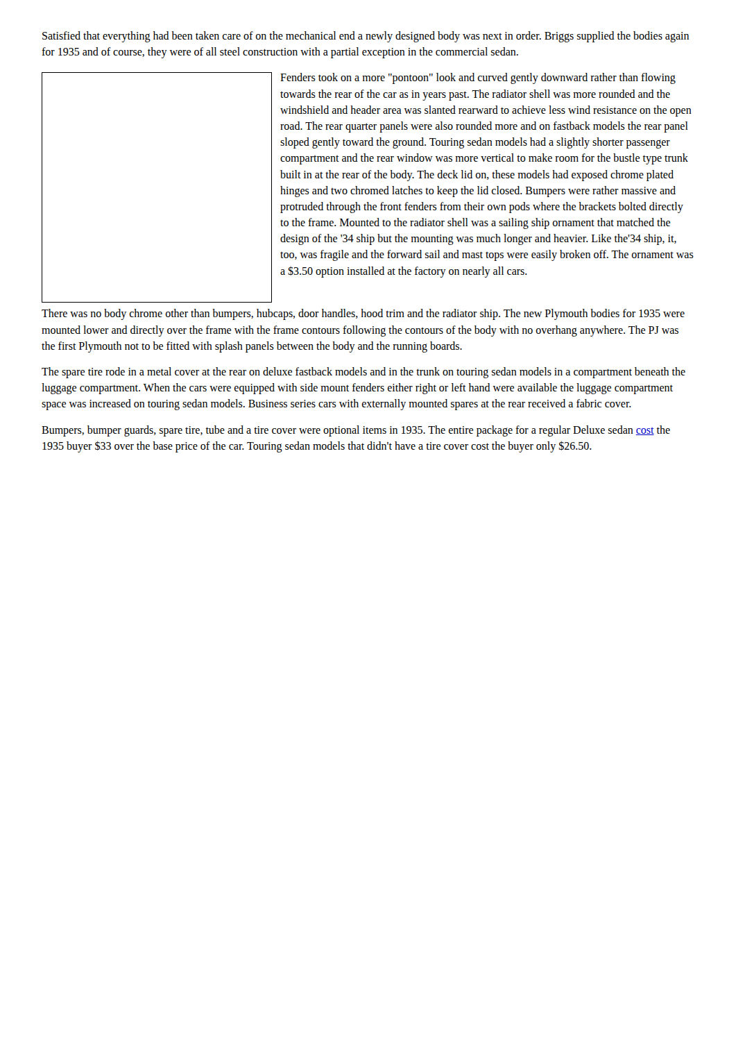Satisfied that everything had been taken care of on the mechanical end a newly designed body was next in order. Briggs supplied the bodies again for 1935 and of course, they were of all steel construction with a partial exception in the commercial sedan.
Fenders took on a more "pontoon" look and curved gently downward rather than flowing towards the rear of the car as in years past. The radiator shell was more rounded and the windshield and header area was slanted rearward to achieve less wind resistance on the open road. The rear quarter panels were also rounded more and on fastback models the rear panel sloped gently toward the ground. Touring sedan models had a slightly shorter passenger compartment and the rear window was more vertical to make room for the bustle type trunk built in at the rear of the body. The deck lid on, these models had exposed chrome plated hinges and two chromed latches to keep the lid closed. Bumpers were rather massive and protruded through the front fenders from their own pods where the brackets bolted directly to the frame. Mounted to the radiator shell was a sailing ship ornament that matched the design of the '34 ship but the mounting was much longer and heavier. Like the'34 ship, it, too, was fragile and the forward sail and mast tops were easily broken off. The ornament was a $3.50 option installed at the factory on nearly all cars.
There was no body chrome other than bumpers, hubcaps, door handles, hood trim and the radiator ship. The new Plymouth bodies for 1935 were mounted lower and directly over the frame with the frame contours following the contours of the body with no overhang anywhere. The PJ was the first Plymouth not to be fitted with splash panels between the body and the running boards.
The spare tire rode in a metal cover at the rear on deluxe fastback models and in the trunk on touring sedan models in a compartment beneath the luggage compartment. When the cars were equipped with side mount fenders either right or left hand were available the luggage compartment space was increased on touring sedan models. Business series cars with externally mounted spares at the rear received a fabric cover.
Bumpers, bumper guards, spare tire, tube and a tire cover were optional items in 1935. The entire package for a regular Deluxe sedan cost the 1935 buyer $33 over the base price of the car. Touring sedan models that didn't have a tire cover cost the buyer only $26.50.